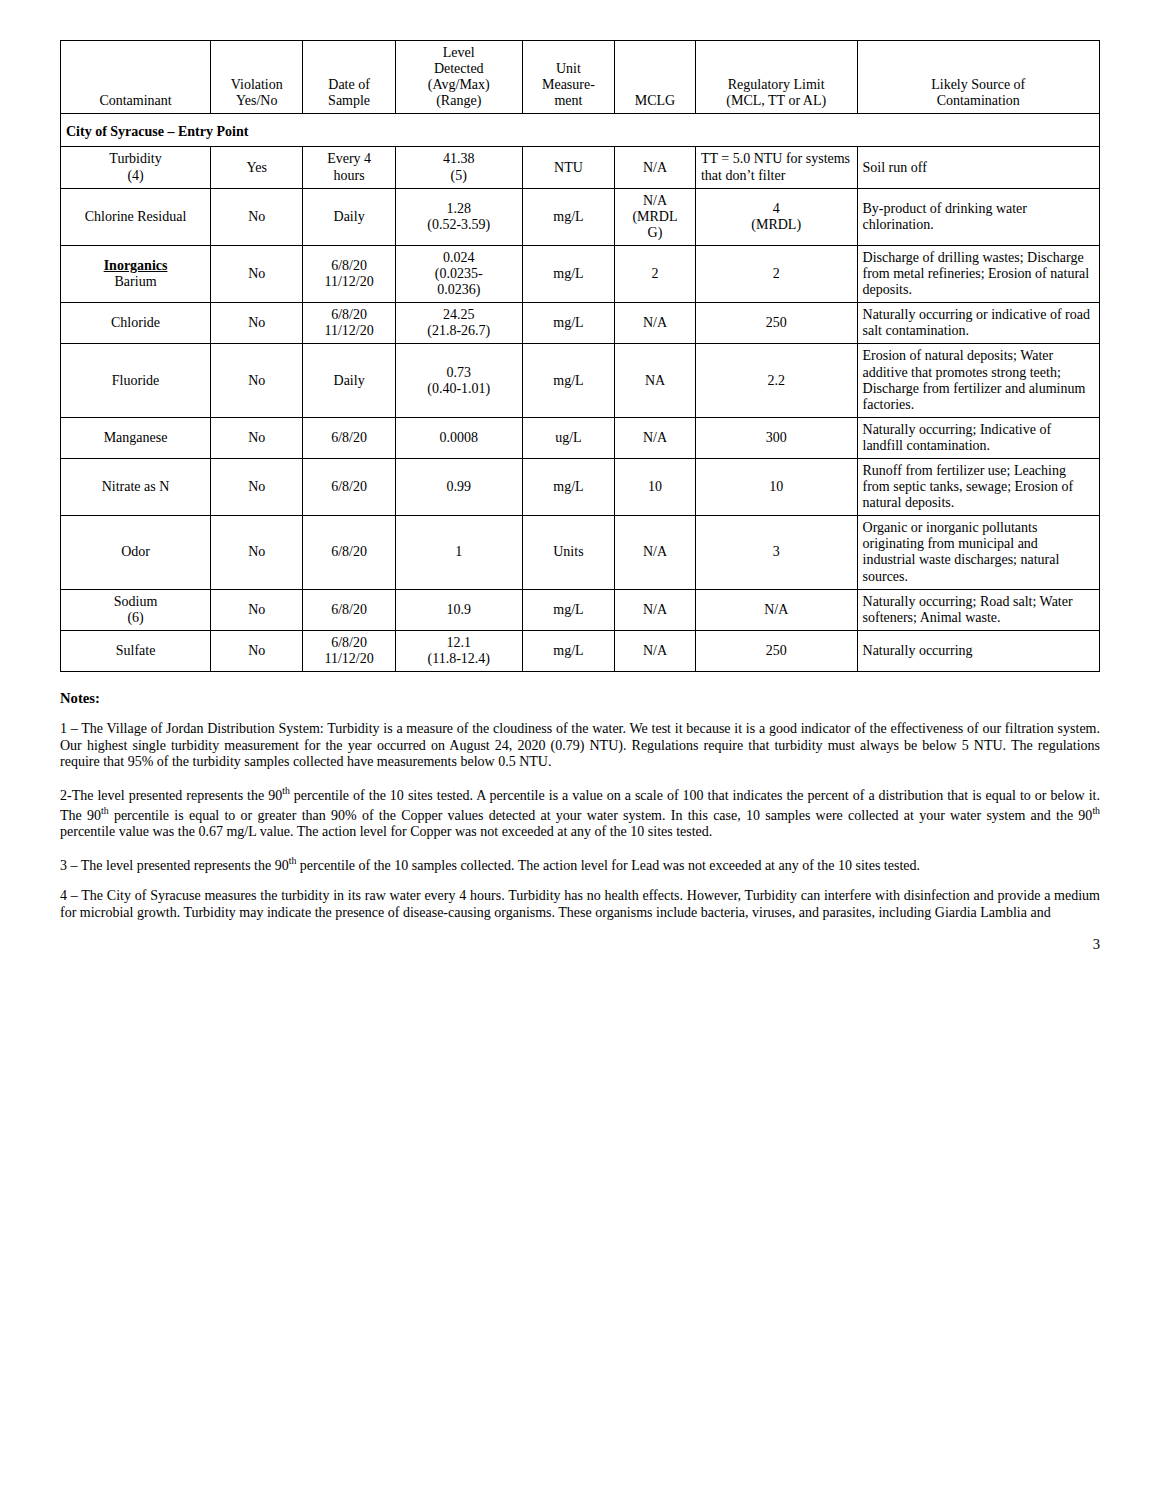| Contaminant | Violation Yes/No | Date of Sample | Level Detected (Avg/Max) (Range) | Unit Measure- ment | MCLG | Regulatory Limit (MCL, TT or AL) | Likely Source of Contamination |
| --- | --- | --- | --- | --- | --- | --- | --- |
| City of Syracuse – Entry Point |
| Turbidity (4) | Yes | Every 4 hours | 41.38 (5) | NTU | N/A | TT = 5.0 NTU for systems that don’t filter | Soil run off |
| Chlorine Residual | No | Daily | 1.28 (0.52-3.59) | mg/L | N/A (MRDL G) | 4 (MRDL) | By-product of drinking water chlorination. |
| Inorganics Barium | No | 6/8/20 11/12/20 | 0.024 (0.0235- 0.0236) | mg/L | 2 | 2 | Discharge of drilling wastes; Discharge from metal refineries; Erosion of natural deposits. |
| Chloride | No | 6/8/20 11/12/20 | 24.25 (21.8-26.7) | mg/L | N/A | 250 | Naturally occurring or indicative of road salt contamination. |
| Fluoride | No | Daily | 0.73 (0.40-1.01) | mg/L | NA | 2.2 | Erosion of natural deposits; Water additive that promotes strong teeth; Discharge from fertilizer and aluminum factories. |
| Manganese | No | 6/8/20 | 0.0008 | ug/L | N/A | 300 | Naturally occurring; Indicative of landfill contamination. |
| Nitrate as N | No | 6/8/20 | 0.99 | mg/L | 10 | 10 | Runoff from fertilizer use; Leaching from septic tanks, sewage; Erosion of natural deposits. |
| Odor | No | 6/8/20 | 1 | Units | N/A | 3 | Organic or inorganic pollutants originating from municipal and industrial waste discharges; natural sources. |
| Sodium (6) | No | 6/8/20 | 10.9 | mg/L | N/A | N/A | Naturally occurring; Road salt; Water softeners; Animal waste. |
| Sulfate | No | 6/8/20 11/12/20 | 12.1 (11.8-12.4) | mg/L | N/A | 250 | Naturally occurring |
Notes:
1 – The Village of Jordan Distribution System: Turbidity is a measure of the cloudiness of the water. We test it because it is a good indicator of the effectiveness of our filtration system. Our highest single turbidity measurement for the year occurred on August 24, 2020 (0.79) NTU). Regulations require that turbidity must always be below 5 NTU. The regulations require that 95% of the turbidity samples collected have measurements below 0.5 NTU.
2-The level presented represents the 90th percentile of the 10 sites tested. A percentile is a value on a scale of 100 that indicates the percent of a distribution that is equal to or below it. The 90th percentile is equal to or greater than 90% of the Copper values detected at your water system. In this case, 10 samples were collected at your water system and the 90th percentile value was the 0.67 mg/L value. The action level for Copper was not exceeded at any of the 10 sites tested.
3 – The level presented represents the 90th percentile of the 10 samples collected. The action level for Lead was not exceeded at any of the 10 sites tested.
4 – The City of Syracuse measures the turbidity in its raw water every 4 hours. Turbidity has no health effects. However, Turbidity can interfere with disinfection and provide a medium for microbial growth. Turbidity may indicate the presence of disease-causing organisms. These organisms include bacteria, viruses, and parasites, including Giardia Lamblia and
3